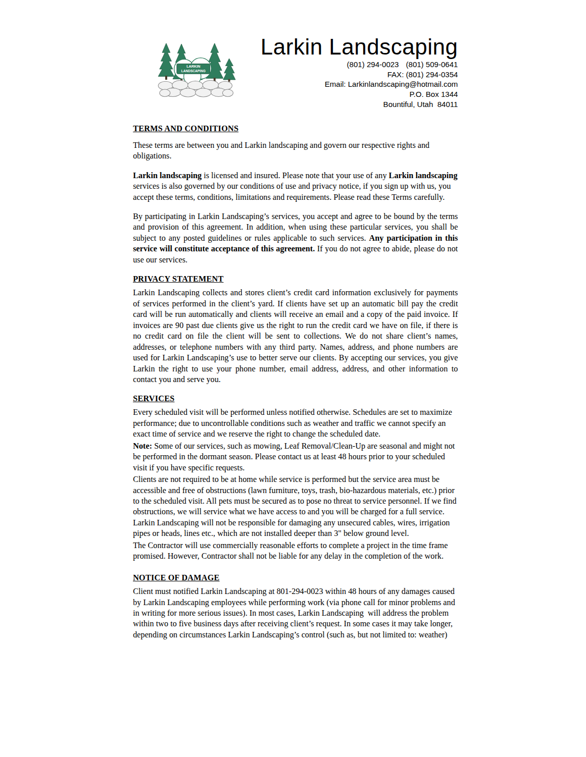LARKIN LANDSCAPING
Larkin Landscaping
(801) 294-0023 (801) 509-0641
FAX: (801) 294-0354
Email: Larkinlandscaping@hotmail.com
P.O. Box 1344
Bountiful, Utah 84011
TERMS AND CONDITIONS
These terms are between you and Larkin landscaping and govern our respective rights and obligations.
Larkin landscaping is licensed and insured. Please note that your use of any Larkin landscaping services is also governed by our conditions of use and privacy notice, if you sign up with us, you accept these terms, conditions, limitations and requirements. Please read these Terms carefully.
By participating in Larkin Landscaping’s services, you accept and agree to be bound by the terms and provision of this agreement. In addition, when using these particular services, you shall be subject to any posted guidelines or rules applicable to such services. Any participation in this service will constitute acceptance of this agreement. If you do not agree to abide, please do not use our services.
PRIVACY STATEMENT
Larkin Landscaping collects and stores client’s credit card information exclusively for payments of services performed in the client’s yard. If clients have set up an automatic bill pay the credit card will be run automatically and clients will receive an email and a copy of the paid invoice. If invoices are 90 past due clients give us the right to run the credit card we have on file, if there is no credit card on file the client will be sent to collections. We do not share client’s names, addresses, or telephone numbers with any third party. Names, address, and phone numbers are used for Larkin Landscaping’s use to better serve our clients. By accepting our services, you give Larkin the right to use your phone number, email address, address, and other information to contact you and serve you.
SERVICES
Every scheduled visit will be performed unless notified otherwise. Schedules are set to maximize performance; due to uncontrollable conditions such as weather and traffic we cannot specify an exact time of service and we reserve the right to change the scheduled date.
Note: Some of our services, such as mowing, Leaf Removal/Clean-Up are seasonal and might not be performed in the dormant season. Please contact us at least 48 hours prior to your scheduled visit if you have specific requests.
Clients are not required to be at home while service is performed but the service area must be accessible and free of obstructions (lawn furniture, toys, trash, bio-hazardous materials, etc.) prior to the scheduled visit. All pets must be secured as to pose no threat to service personnel. If we find obstructions, we will service what we have access to and you will be charged for a full service. Larkin Landscaping will not be responsible for damaging any unsecured cables, wires, irrigation pipes or heads, lines etc., which are not installed deeper than 3" below ground level.
The Contractor will use commercially reasonable efforts to complete a project in the time frame promised. However, Contractor shall not be liable for any delay in the completion of the work.
NOTICE OF DAMAGE
Client must notified Larkin Landscaping at 801-294-0023 within 48 hours of any damages caused by Larkin Landscaping employees while performing work (via phone call for minor problems and in writing for more serious issues). In most cases, Larkin Landscaping will address the problem within two to five business days after receiving client’s request. In some cases it may take longer, depending on circumstances Larkin Landscaping’s control (such as, but not limited to: weather)